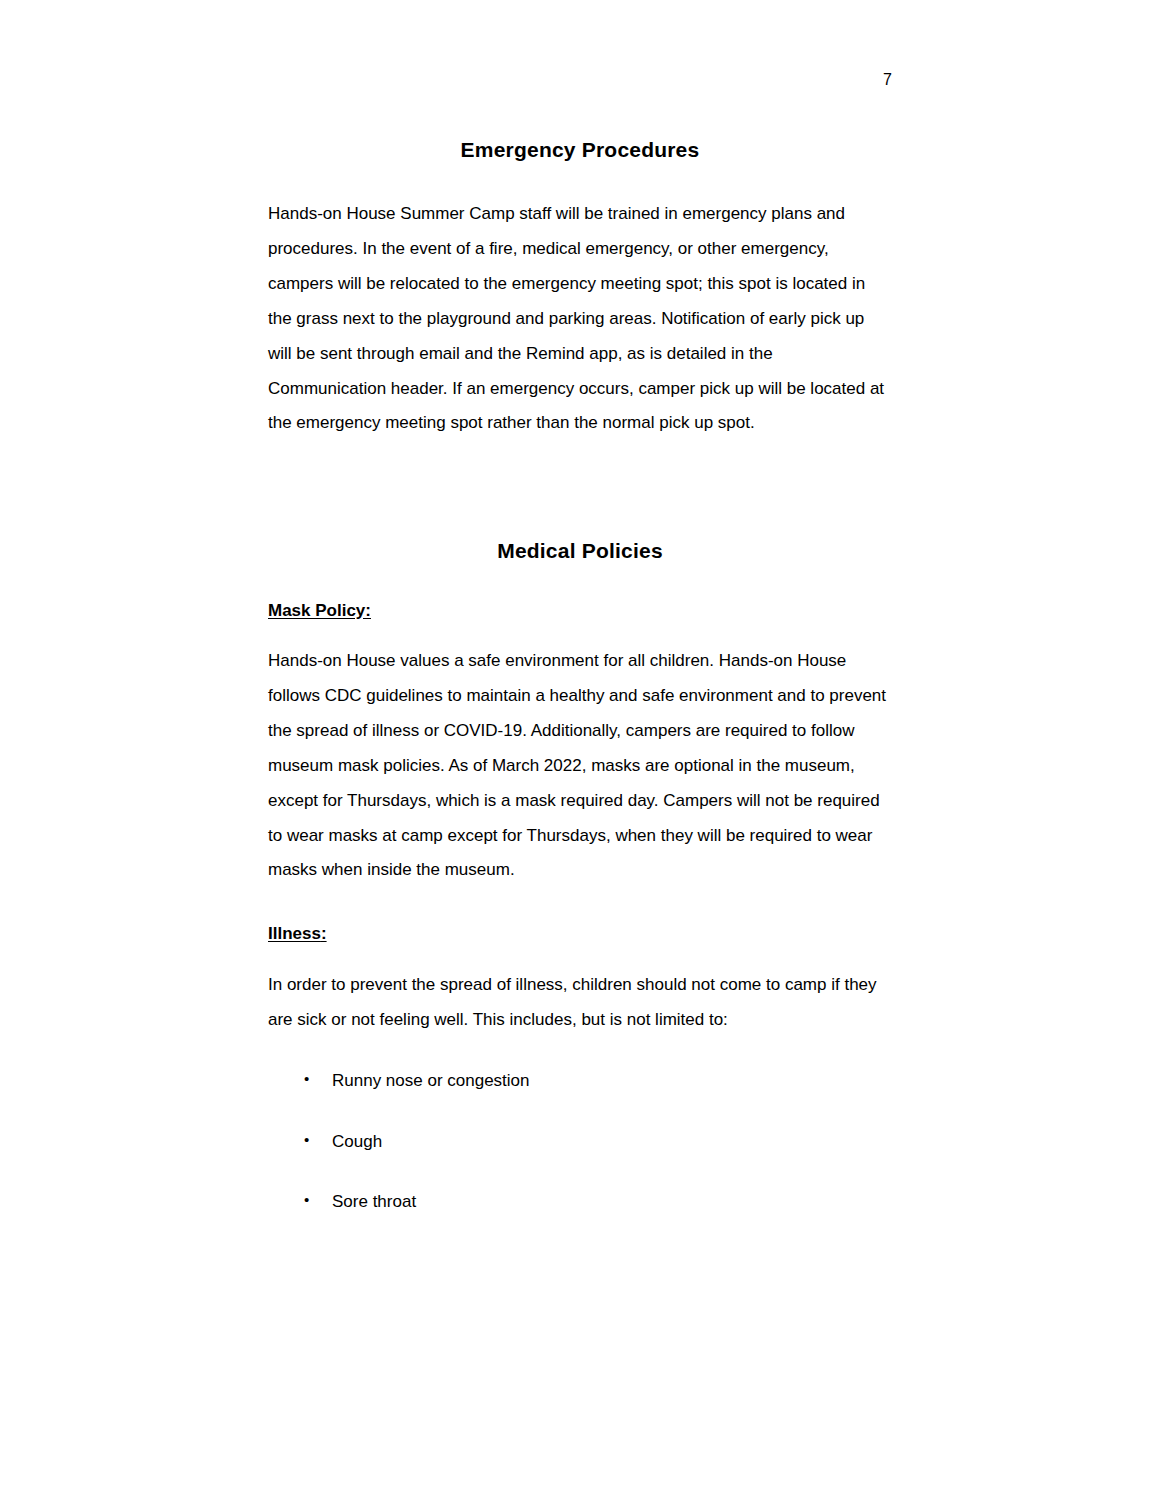7
Emergency Procedures
Hands-on House Summer Camp staff will be trained in emergency plans and procedures. In the event of a fire, medical emergency, or other emergency, campers will be relocated to the emergency meeting spot; this spot is located in the grass next to the playground and parking areas. Notification of early pick up will be sent through email and the Remind app, as is detailed in the Communication header. If an emergency occurs, camper pick up will be located at the emergency meeting spot rather than the normal pick up spot.
Medical Policies
Mask Policy:
Hands-on House values a safe environment for all children. Hands-on House follows CDC guidelines to maintain a healthy and safe environment and to prevent the spread of illness or COVID-19. Additionally, campers are required to follow museum mask policies. As of March 2022, masks are optional in the museum, except for Thursdays, which is a mask required day. Campers will not be required to wear masks at camp except for Thursdays, when they will be required to wear masks when inside the museum.
Illness:
In order to prevent the spread of illness, children should not come to camp if they are sick or not feeling well. This includes, but is not limited to:
Runny nose or congestion
Cough
Sore throat